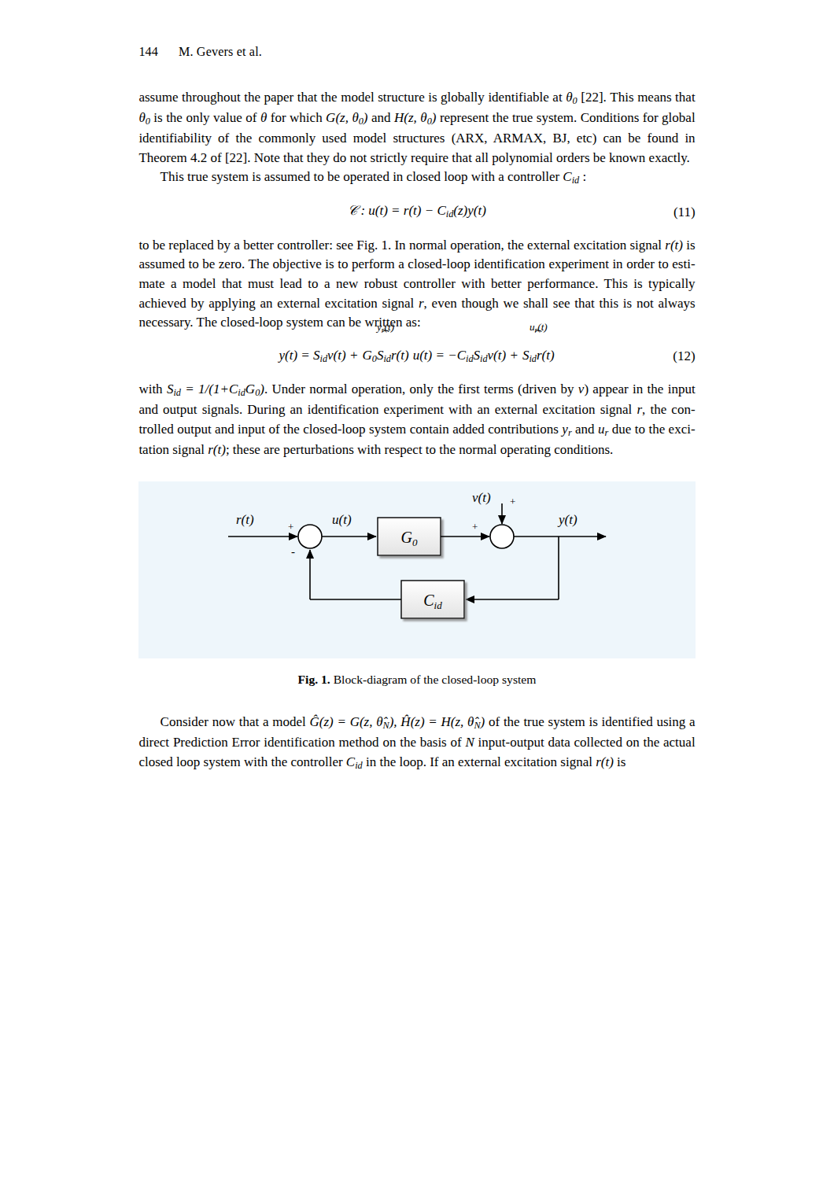144 M. Gevers et al.
assume throughout the paper that the model structure is globally identifiable at θ0 [22]. This means that θ0 is the only value of θ for which G(z, θ0) and H(z, θ0) represent the true system. Conditions for global identifiability of the commonly used model structures (ARX, ARMAX, BJ, etc) can be found in Theorem 4.2 of [22]. Note that they do not strictly require that all polynomial orders be known exactly.
This true system is assumed to be operated in closed loop with a controller Cid :
𝒞 : u(t) = r(t) − Cid(z)y(t)
(11)
to be replaced by a better controller: see Fig. 1. In normal operation, the external excitation signal r(t) is assumed to be zero. The objective is to perform a closed-loop identification experiment in order to estimate a model that must lead to a new robust controller with better performance. This is typically achieved by applying an external excitation signal r, even though we shall see that this is not always necessary. The closed-loop system can be written as:
y(t) = Sidv(t) + yr(t) ⏞ G0Sidr(t) u(t) = −CidSidv(t) + ur(t) ⏞ Sidr(t)
(12)
with Sid = 1/(1+CidG0). Under normal operation, only the first terms (driven by v) appear in the input and output signals. During an identification experiment with an external excitation signal r, the controlled output and input of the closed-loop system contain added contributions yr and ur due to the excitation signal r(t); these are perturbations with respect to the normal operating conditions.
r(t) + - u(t) G0 + v(t) + y(t) Cid
Fig. 1. Block-diagram of the closed-loop system
Consider now that a model Ĝ(z) = G(z, θ̂N), Ĥ(z) = H(z, θ̂N) of the true system is identified using a direct Prediction Error identification method on the basis of N input-output data collected on the actual closed loop system with the controller Cid in the loop. If an external excitation signal r(t) is